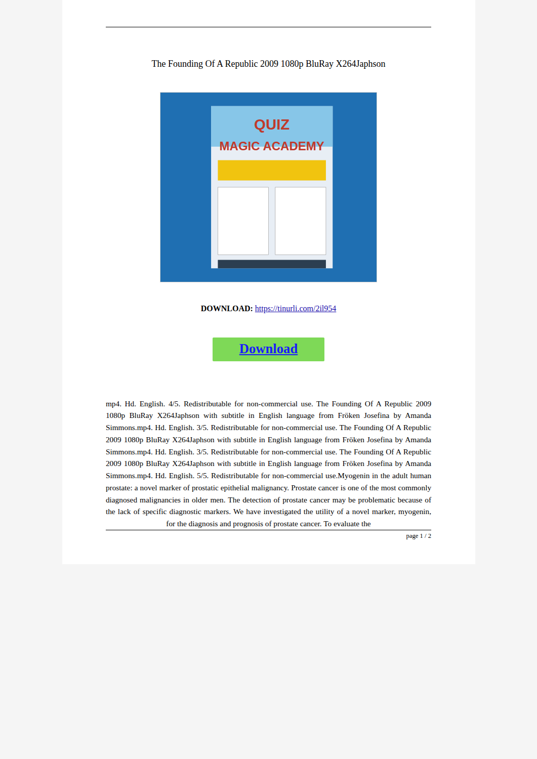The Founding Of A Republic 2009 1080p BluRay X264Japhson
DOWNLOAD: https://tinurli.com/2il954
Download
mp4. Hd. English. 4/5. Redistributable for non-commercial use. The Founding Of A Republic 2009 1080p BluRay X264Japhson with subtitle in English language from Fröken Josefina by Amanda Simmons.mp4. Hd. English. 3/5. Redistributable for non-commercial use. The Founding Of A Republic 2009 1080p BluRay X264Japhson with subtitle in English language from Fröken Josefina by Amanda Simmons.mp4. Hd. English. 3/5. Redistributable for non-commercial use. The Founding Of A Republic 2009 1080p BluRay X264Japhson with subtitle in English language from Fröken Josefina by Amanda Simmons.mp4. Hd. English. 5/5. Redistributable for non-commercial use.Myogenin in the adult human prostate: a novel marker of prostatic epithelial malignancy. Prostate cancer is one of the most commonly diagnosed malignancies in older men. The detection of prostate cancer may be problematic because of the lack of specific diagnostic markers. We have investigated the utility of a novel marker, myogenin, for the diagnosis and prognosis of prostate cancer. To evaluate the
page 1 / 2